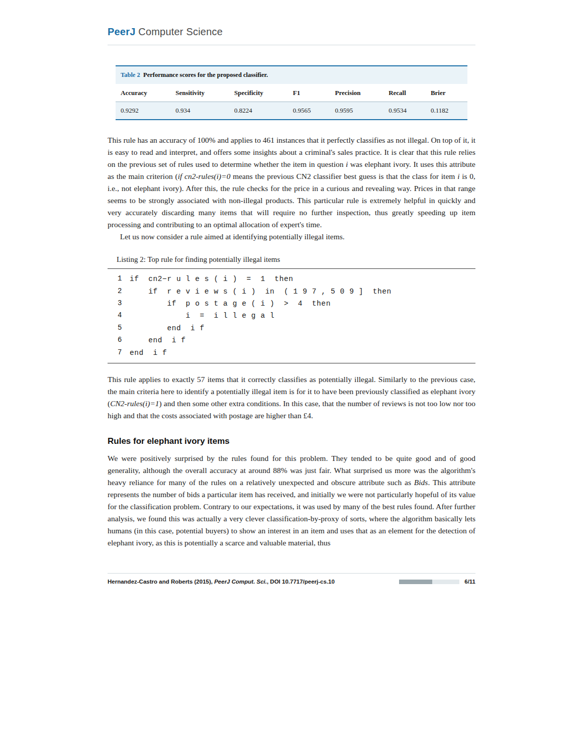Peer J Computer Science
Table 2 Performance scores for the proposed classifier.
| Accuracy | Sensitivity | Specificity | F1 | Precision | Recall | Brier |
| --- | --- | --- | --- | --- | --- | --- |
| 0.9292 | 0.934 | 0.8224 | 0.9565 | 0.9595 | 0.9534 | 0.1182 |
This rule has an accuracy of 100% and applies to 461 instances that it perfectly classifies as not illegal. On top of it, it is easy to read and interpret, and offers some insights about a criminal's sales practice. It is clear that this rule relies on the previous set of rules used to determine whether the item in question i was elephant ivory. It uses this attribute as the main criterion (if cn2-rules(i)=0 means the previous CN2 classifier best guess is that the class for item i is 0, i.e., not elephant ivory). After this, the rule checks for the price in a curious and revealing way. Prices in that range seems to be strongly associated with non-illegal products. This particular rule is extremely helpful in quickly and very accurately discarding many items that will require no further inspection, thus greatly speeding up item processing and contributing to an optimal allocation of expert's time.
Let us now consider a rule aimed at identifying potentially illegal items.
Listing 2: Top rule for finding potentially illegal items
| 1 | if cn2−r u l e s ( i ) = 1 then |
| 2 | if r e v i e w s ( i ) in ( 1 9 7 , 5 0 9 ] then |
| 3 | if p o s t a g e ( i ) > 4 then |
| 4 | i = i l l e g a l |
| 5 | end i f |
| 6 | end i f |
| 7 | end i f |
This rule applies to exactly 57 items that it correctly classifies as potentially illegal. Similarly to the previous case, the main criteria here to identify a potentially illegal item is for it to have been previously classified as elephant ivory (CN2-rules(i)=1) and then some other extra conditions. In this case, that the number of reviews is not too low nor too high and that the costs associated with postage are higher than £4.
Rules for elephant ivory items
We were positively surprised by the rules found for this problem. They tended to be quite good and of good generality, although the overall accuracy at around 88% was just fair. What surprised us more was the algorithm's heavy reliance for many of the rules on a relatively unexpected and obscure attribute such as Bids. This attribute represents the number of bids a particular item has received, and initially we were not particularly hopeful of its value for the classification problem. Contrary to our expectations, it was used by many of the best rules found. After further analysis, we found this was actually a very clever classification-by-proxy of sorts, where the algorithm basically lets humans (in this case, potential buyers) to show an interest in an item and uses that as an element for the detection of elephant ivory, as this is potentially a scarce and valuable material, thus
Hernandez-Castro and Roberts (2015), PeerJ Comput. Sci., DOI 10.7717/peerj-cs.10
6/11